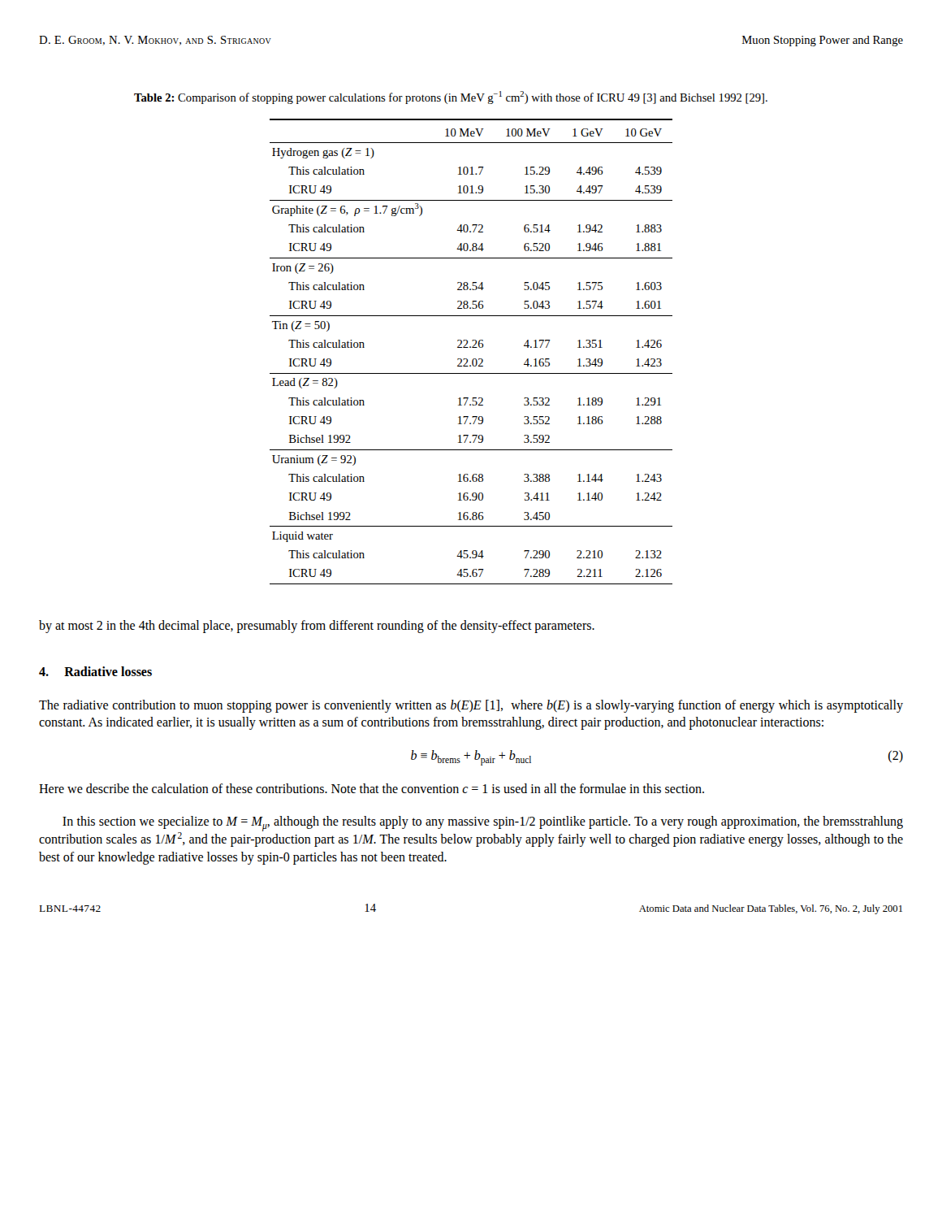D. E. Groom, N. V. Mokhov, and S. Striganov
Muon Stopping Power and Range
Table 2: Comparison of stopping power calculations for protons (in MeV g−1 cm2) with those of ICRU 49 [3] and Bichsel 1992 [29].
| | 10 MeV | 100 MeV | 1 GeV | 10 GeV |
| --- | --- | --- | --- | --- |
| Hydrogen gas ( Z = 1) | | | | |
| This calculation | 101.7 | 15.29 | 4.496 | 4.539 |
| ICRU 49 | 101.9 | 15.30 | 4.497 | 4.539 |
| Graphite ( Z = 6, ρ = 1.7 g/cm 3 ) | | | | |
| This calculation | 40.72 | 6.514 | 1.942 | 1.883 |
| ICRU 49 | 40.84 | 6.520 | 1.946 | 1.881 |
| Iron ( Z = 26) | | | | |
| This calculation | 28.54 | 5.045 | 1.575 | 1.603 |
| ICRU 49 | 28.56 | 5.043 | 1.574 | 1.601 |
| Tin ( Z = 50) | | | | |
| This calculation | 22.26 | 4.177 | 1.351 | 1.426 |
| ICRU 49 | 22.02 | 4.165 | 1.349 | 1.423 |
| Lead ( Z = 82) | | | | |
| This calculation | 17.52 | 3.532 | 1.189 | 1.291 |
| ICRU 49 | 17.79 | 3.552 | 1.186 | 1.288 |
| Bichsel 1992 | 17.79 | 3.592 | | |
| Uranium ( Z = 92) | | | | |
| This calculation | 16.68 | 3.388 | 1.144 | 1.243 |
| ICRU 49 | 16.90 | 3.411 | 1.140 | 1.242 |
| Bichsel 1992 | 16.86 | 3.450 | | |
| Liquid water | | | | |
| This calculation | 45.94 | 7.290 | 2.210 | 2.132 |
| ICRU 49 | 45.67 | 7.289 | 2.211 | 2.126 |
by at most 2 in the 4th decimal place, presumably from different rounding of the density-effect parameters.
4. Radiative losses
The radiative contribution to muon stopping power is conveniently written as b(E)E [1], where b(E) is a slowly-varying function of energy which is asymptotically constant. As indicated earlier, it is usually written as a sum of contributions from bremsstrahlung, direct pair production, and photonuclear interactions:
b ≡ bbrems + bpair + bnucl (2)
Here we describe the calculation of these contributions. Note that the convention c = 1 is used in all the formulae in this section.
In this section we specialize to M = Mμ, although the results apply to any massive spin-1/2 pointlike particle. To a very rough approximation, the bremsstrahlung contribution scales as 1/M 2, and the pair-production part as 1/M. The results below probably apply fairly well to charged pion radiative energy losses, although to the best of our knowledge radiative losses by spin-0 particles has not been treated.
LBNL-44742
14
Atomic Data and Nuclear Data Tables, Vol. 76, No. 2, July 2001